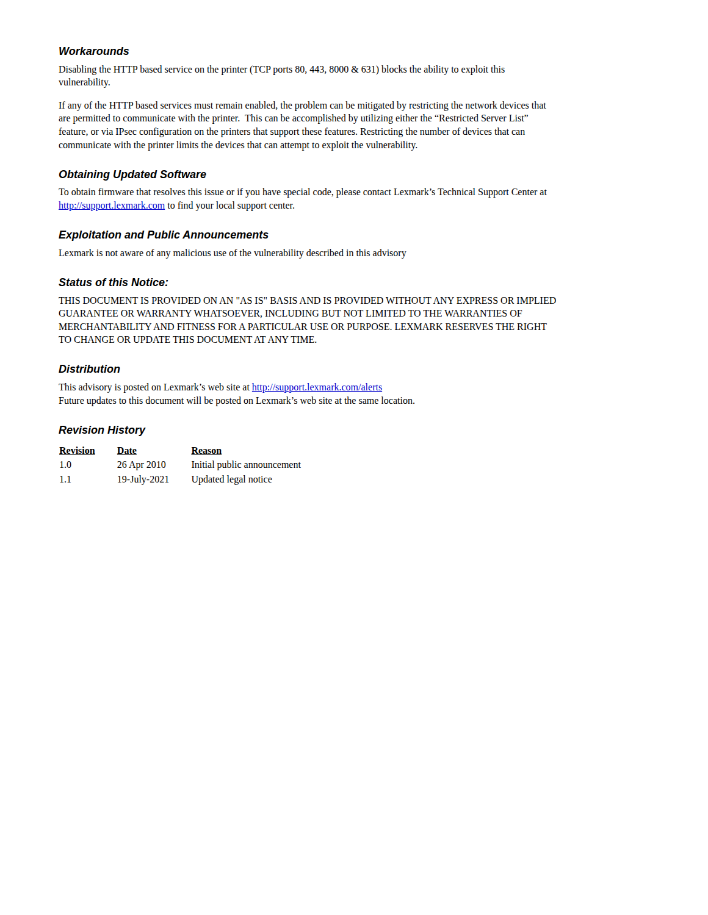Workarounds
Disabling the HTTP based service on the printer (TCP ports 80, 443, 8000 & 631) blocks the ability to exploit this vulnerability.
If any of the HTTP based services must remain enabled, the problem can be mitigated by restricting the network devices that are permitted to communicate with the printer. This can be accomplished by utilizing either the “Restricted Server List” feature, or via IPsec configuration on the printers that support these features. Restricting the number of devices that can communicate with the printer limits the devices that can attempt to exploit the vulnerability.
Obtaining Updated Software
To obtain firmware that resolves this issue or if you have special code, please contact Lexmark’s Technical Support Center at http://support.lexmark.com to find your local support center.
Exploitation and Public Announcements
Lexmark is not aware of any malicious use of the vulnerability described in this advisory
Status of this Notice:
THIS DOCUMENT IS PROVIDED ON AN "AS IS" BASIS AND IS PROVIDED WITHOUT ANY EXPRESS OR IMPLIED GUARANTEE OR WARRANTY WHATSOEVER, INCLUDING BUT NOT LIMITED TO THE WARRANTIES OF MERCHANTABILITY AND FITNESS FOR A PARTICULAR USE OR PURPOSE. LEXMARK RESERVES THE RIGHT TO CHANGE OR UPDATE THIS DOCUMENT AT ANY TIME.
Distribution
This advisory is posted on Lexmark’s web site at http://support.lexmark.com/alerts
Future updates to this document will be posted on Lexmark’s web site at the same location.
Revision History
| Revision | Date | Reason |
| --- | --- | --- |
| 1.0 | 26 Apr 2010 | Initial public announcement |
| 1.1 | 19-July-2021 | Updated legal notice |